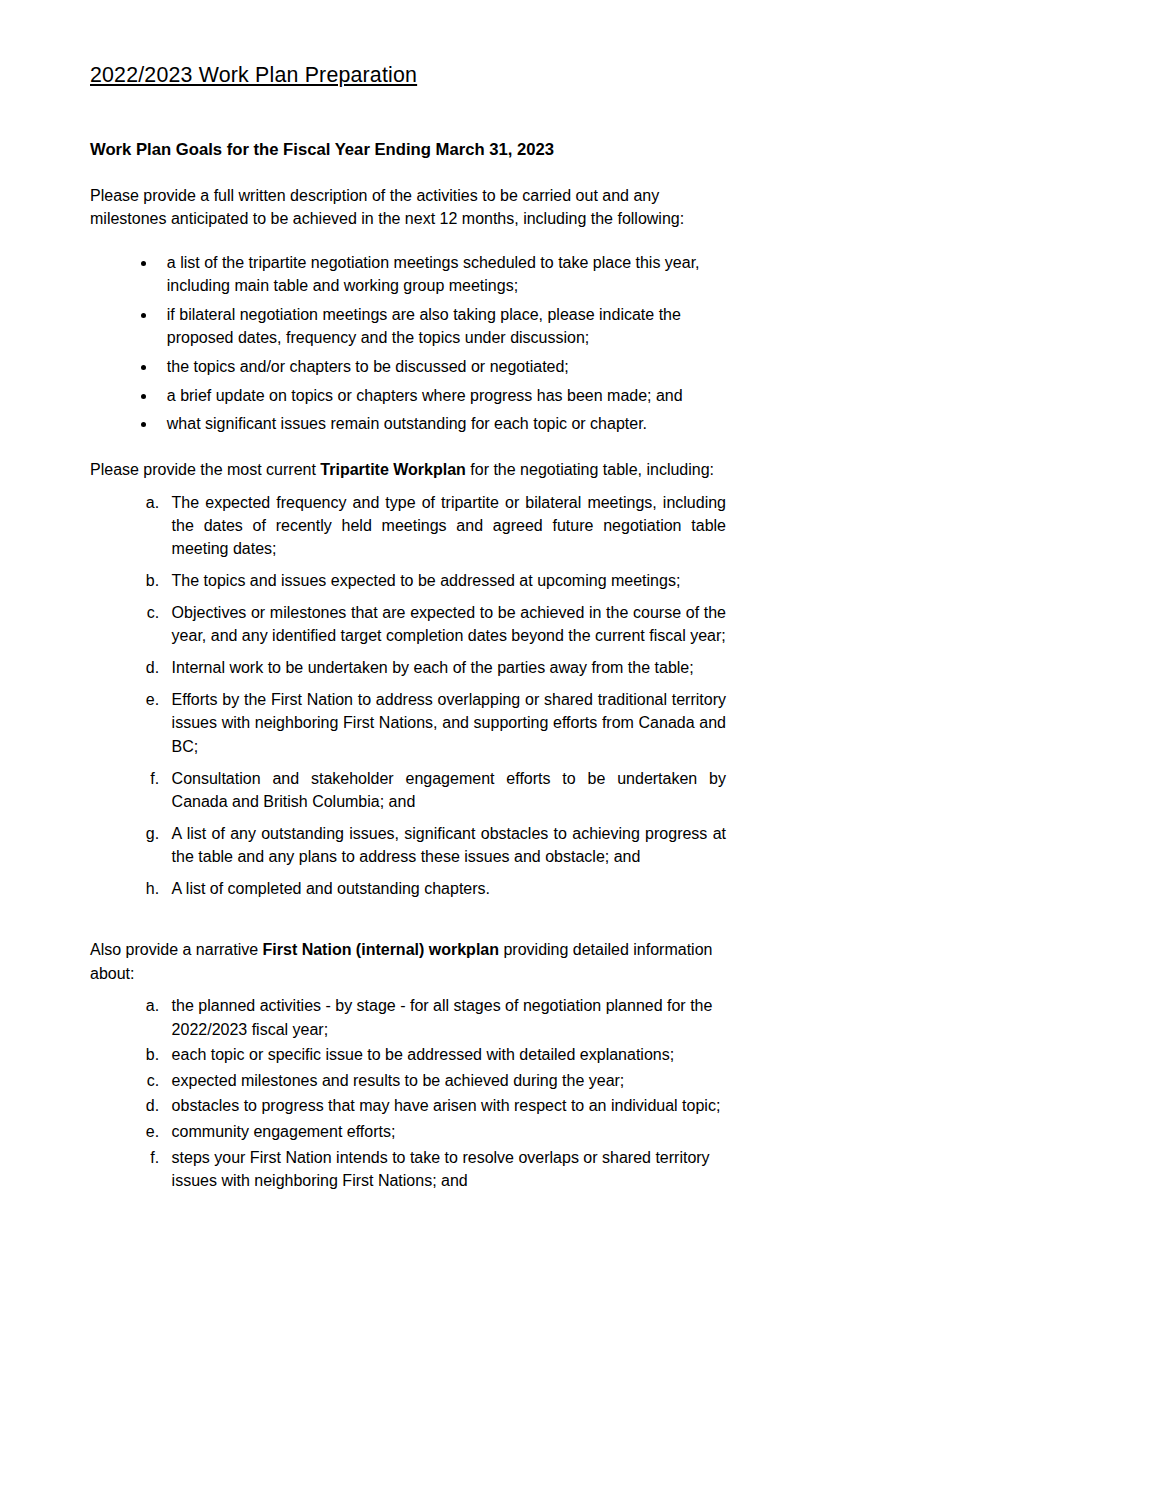2022/2023 Work Plan Preparation
Work Plan Goals for the Fiscal Year Ending March 31, 2023
Please provide a full written description of the activities to be carried out and any milestones anticipated to be achieved in the next 12 months, including the following:
a list of the tripartite negotiation meetings scheduled to take place this year, including main table and working group meetings;
if bilateral negotiation meetings are also taking place, please indicate the proposed dates, frequency and the topics under discussion;
the topics and/or chapters to be discussed or negotiated;
a brief update on topics or chapters where progress has been made; and
what significant issues remain outstanding for each topic or chapter.
Please provide the most current Tripartite Workplan for the negotiating table, including:
The expected frequency and type of tripartite or bilateral meetings, including the dates of recently held meetings and agreed future negotiation table meeting dates;
The topics and issues expected to be addressed at upcoming meetings;
Objectives or milestones that are expected to be achieved in the course of the year, and any identified target completion dates beyond the current fiscal year;
Internal work to be undertaken by each of the parties away from the table;
Efforts by the First Nation to address overlapping or shared traditional territory issues with neighboring First Nations, and supporting efforts from Canada and BC;
Consultation and stakeholder engagement efforts to be undertaken by Canada and British Columbia; and
A list of any outstanding issues, significant obstacles to achieving progress at the table and any plans to address these issues and obstacle; and
A list of completed and outstanding chapters.
Also provide a narrative First Nation (internal) workplan providing detailed information about:
the planned activities - by stage - for all stages of negotiation planned for the 2022/2023 fiscal year;
each topic or specific issue to be addressed with detailed explanations;
expected milestones and results to be achieved during the year;
obstacles to progress that may have arisen with respect to an individual topic;
community engagement efforts;
steps your First Nation intends to take to resolve overlaps or shared territory issues with neighboring First Nations; and